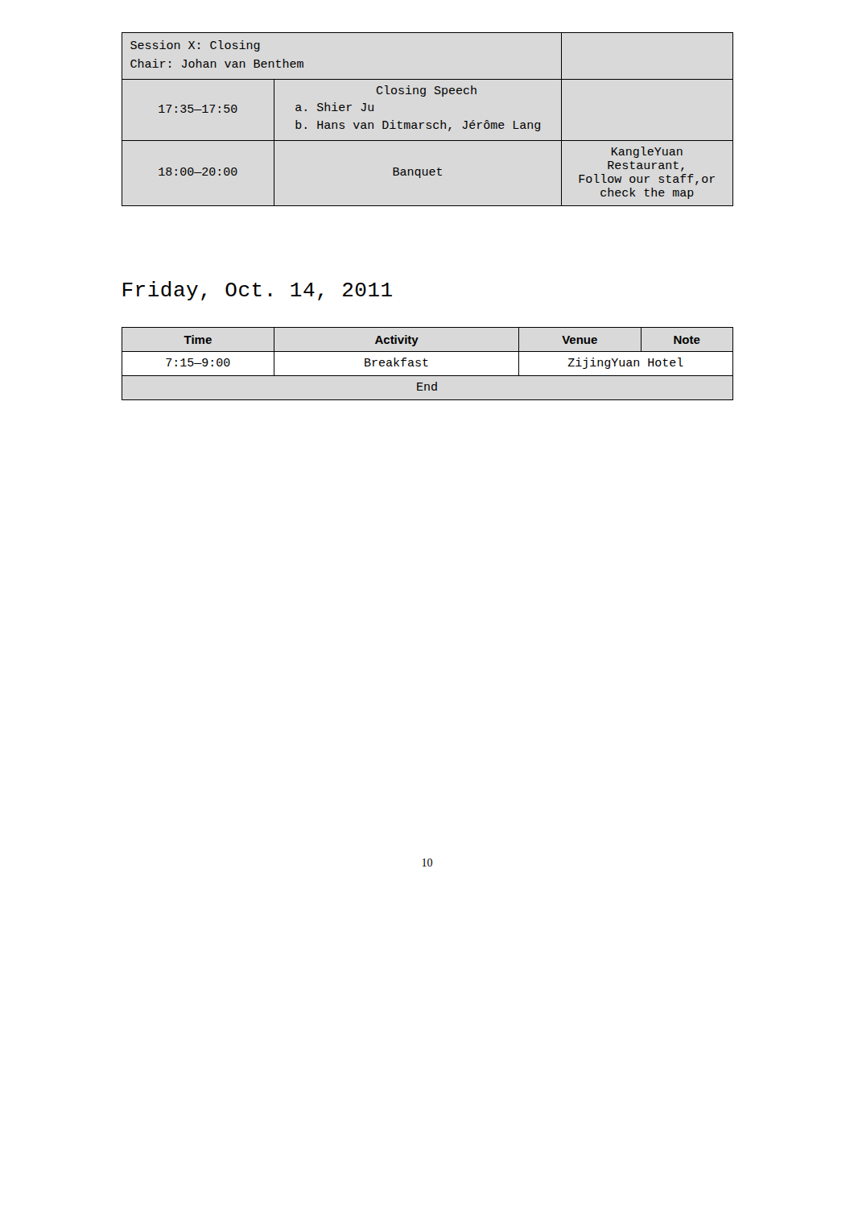| Session X: Closing Chair: Johan van Benthem | |
| 17:35—17:50 | Closing Speech Shier Ju Hans van Ditmarsch, Jérôme Lang | |
| 18:00—20:00 | Banquet | KangleYuan Restaurant, Follow our staff,or check the map |
Friday, Oct. 14, 2011
| Time | Activity | Venue | Note |
| --- | --- | --- | --- |
| 7:15—9:00 | Breakfast | ZijingYuan Hotel |
| End |
10